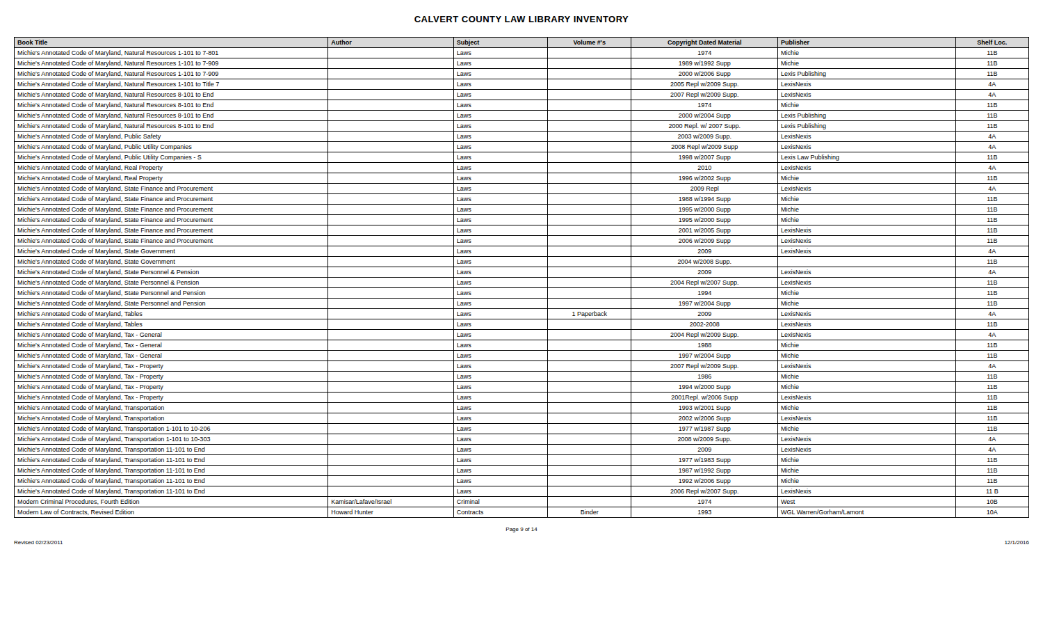CALVERT COUNTY LAW LIBRARY INVENTORY
| Book Title | Author | Subject | Volume #'s | Copyright Dated Material | Publisher | Shelf Loc. |
| --- | --- | --- | --- | --- | --- | --- |
| Michie's Annotated Code of Maryland, Natural Resources 1-101 to 7-801 | | Laws | | 1974 | Michie | 11B |
| Michie's Annotated Code of Maryland, Natural Resources 1-101 to 7-909 | | Laws | | 1989 w/1992 Supp | Michie | 11B |
| Michie's Annotated Code of Maryland, Natural Resources 1-101 to 7-909 | | Laws | | 2000 w/2006 Supp | Lexis Publishing | 11B |
| Michie's Annotated Code of Maryland, Natural Resources 1-101 to Title 7 | | Laws | | 2005 Repl w/2009 Supp. | LexisNexis | 4A |
| Michie's Annotated Code of Maryland, Natural Resources 8-101 to End | | Laws | | 2007 Repl w/2009 Supp. | LexisNexis | 4A |
| Michie's Annotated Code of Maryland, Natural Resources 8-101 to End | | Laws | | 1974 | Michie | 11B |
| Michie's Annotated Code of Maryland, Natural Resources 8-101 to End | | Laws | | 2000 w/2004 Supp | Lexis Publishing | 11B |
| Michie's Annotated Code of Maryland, Natural Resources 8-101 to End | | Laws | | 2000 Repl. w/ 2007 Supp. | Lexis Publishing | 11B |
| Michie's Annotated Code of Maryland, Public Safety | | Laws | | 2003 w/2009 Supp. | LexisNexis | 4A |
| Michie's Annotated Code of Maryland, Public Utility Companies | | Laws | | 2008 Repl w/2009 Supp | LexisNexis | 4A |
| Michie's Annotated Code of Maryland, Public Utility Companies - S | | Laws | | 1998 w/2007 Supp | Lexis Law Publishing | 11B |
| Michie's Annotated Code of Maryland, Real Property | | Laws | | 2010 | LexisNexis | 4A |
| Michie's Annotated Code of Maryland, Real Property | | Laws | | 1996 w/2002 Supp | Michie | 11B |
| Michie's Annotated Code of Maryland, State Finance and Procurement | | Laws | | 2009 Repl | LexisNexis | 4A |
| Michie's Annotated Code of Maryland, State Finance and Procurement | | Laws | | 1988 w/1994 Supp | Michie | 11B |
| Michie's Annotated Code of Maryland, State Finance and Procurement | | Laws | | 1995 w/2000 Supp | Michie | 11B |
| Michie's Annotated Code of Maryland, State Finance and Procurement | | Laws | | 1995 w/2000 Supp | Michie | 11B |
| Michie's Annotated Code of Maryland, State Finance and Procurement | | Laws | | 2001 w/2005 Supp | LexisNexis | 11B |
| Michie's Annotated Code of Maryland, State Finance and Procurement | | Laws | | 2006 w/2009 Supp | LexisNexis | 11B |
| Michie's Annotated Code of Maryland, State Government | | Laws | | 2009 | LexisNexis | 4A |
| Michie's Annotated Code of Maryland, State Government | | Laws | | 2004 w/2008 Supp. | | 11B |
| Michie's Annotated Code of Maryland, State Personnel & Pension | | Laws | | 2009 | LexisNexis | 4A |
| Michie's Annotated Code of Maryland, State Personnel & Pension | | Laws | | 2004 Repl w/2007 Supp. | LexisNexis | 11B |
| Michie's Annotated Code of Maryland, State Personnel and Pension | | Laws | | 1994 | Michie | 11B |
| Michie's Annotated Code of Maryland, State Personnel and Pension | | Laws | | 1997 w/2004 Supp | Michie | 11B |
| Michie's Annotated Code of Maryland, Tables | | Laws | 1 Paperback | 2009 | LexisNexis | 4A |
| Michie's Annotated Code of Maryland, Tables | | Laws | | 2002-2008 | LexisNexis | 11B |
| Michie's Annotated Code of Maryland, Tax - General | | Laws | | 2004 Repl w/2009 Supp. | LexisNexis | 4A |
| Michie's Annotated Code of Maryland, Tax - General | | Laws | | 1988 | Michie | 11B |
| Michie's Annotated Code of Maryland, Tax - General | | Laws | | 1997 w/2004 Supp | Michie | 11B |
| Michie's Annotated Code of Maryland, Tax - Property | | Laws | | 2007 Repl w/2009 Supp. | LexisNexis | 4A |
| Michie's Annotated Code of Maryland, Tax - Property | | Laws | | 1986 | Michie | 11B |
| Michie's Annotated Code of Maryland, Tax - Property | | Laws | | 1994 w/2000 Supp | Michie | 11B |
| Michie's Annotated Code of Maryland, Tax - Property | | Laws | | 2001Repl. w/2006 Supp | LexisNexis | 11B |
| Michie's Annotated Code of Maryland, Transportation | | Laws | | 1993 w/2001 Supp | Michie | 11B |
| Michie's Annotated Code of Maryland, Transportation | | Laws | | 2002 w/2006 Supp | LexisNexis | 11B |
| Michie's Annotated Code of Maryland, Transportation 1-101 to 10-206 | | Laws | | 1977 w/1987 Supp | Michie | 11B |
| Michie's Annotated Code of Maryland, Transportation 1-101 to 10-303 | | Laws | | 2008 w/2009 Supp. | LexisNexis | 4A |
| Michie's Annotated Code of Maryland, Transportation 11-101 to End | | Laws | | 2009 | LexisNexis | 4A |
| Michie's Annotated Code of Maryland, Transportation 11-101 to End | | Laws | | 1977 w/1983 Supp | Michie | 11B |
| Michie's Annotated Code of Maryland, Transportation 11-101 to End | | Laws | | 1987 w/1992 Supp | Michie | 11B |
| Michie's Annotated Code of Maryland, Transportation 11-101 to End | | Laws | | 1992 w/2006 Supp | Michie | 11B |
| Michie's Annotated Code of Maryland, Transportation 11-101 to End | | Laws | | 2006 Repl w/2007 Supp. | LexisNexis | 11 B |
| Modern Criminal Procedures, Fourth Edition | Kamisar/Lafave/Israel | Criminal | | 1974 | West | 10B |
| Modern Law of Contracts, Revised Edition | Howard Hunter | Contracts | Binder | 1993 | WGL Warren/Gorham/Lamont | 10A |
Page 9 of 14
Revised 02/23/2011 12/1/2016